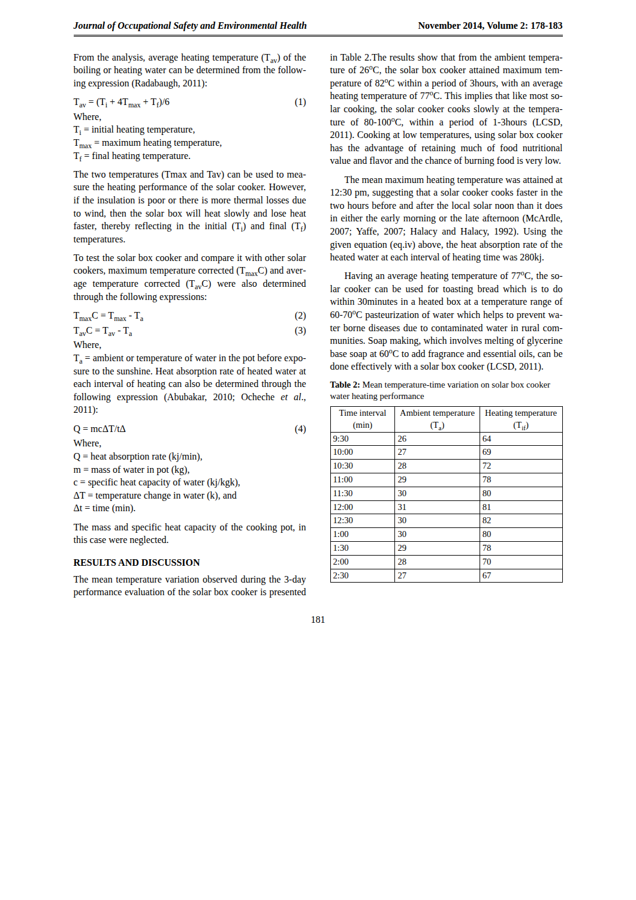Journal of Occupational Safety and Environmental Health November 2014, Volume 2: 178-183
From the analysis, average heating temperature (Tav) of the boiling or heating water can be determined from the following expression (Radabaugh, 2011):
Tav = (Ti + 4Tmax + Tf)/6 (1)
Where,
Ti = initial heating temperature,
Tmax = maximum heating temperature,
Tf = final heating temperature.
The two temperatures (Tmax and Tav) can be used to measure the heating performance of the solar cooker. However, if the insulation is poor or there is more thermal losses due to wind, then the solar box will heat slowly and lose heat faster, thereby reflecting in the initial (Ti) and final (Tf) temperatures.
To test the solar box cooker and compare it with other solar cookers, maximum temperature corrected (TmaxC) and average temperature corrected (TavC) were also determined through the following expressions:
TmaxC = Tmax - Ta (2)
TavC = Tav - Ta (3)
Where,
Ta = ambient or temperature of water in the pot before exposure to the sunshine. Heat absorption rate of heated water at each interval of heating can also be determined through the following expression (Abubakar, 2010; Ocheche et al., 2011):
Q = mcΔT/tΔ (4)
Where,
Q = heat absorption rate (kj/min),
m = mass of water in pot (kg),
c = specific heat capacity of water (kj/kgk),
ΔT = temperature change in water (k), and
Δt = time (min).
The mass and specific heat capacity of the cooking pot, in this case were neglected.
Results and Discussion
The mean temperature variation observed during the 3-day performance evaluation of the solar box cooker is presented in Table 2.The results show that from the ambient temperature of 26oC, the solar box cooker attained maximum temperature of 82oC within a period of 3hours, with an average heating temperature of 77oC. This implies that like most solar cooking, the solar cooker cooks slowly at the temperature of 80-100oC, within a period of 1-3hours (LCSD, 2011). Cooking at low temperatures, using solar box cooker has the advantage of retaining much of food nutritional value and flavor and the chance of burning food is very low.
The mean maximum heating temperature was attained at 12:30 pm, suggesting that a solar cooker cooks faster in the two hours before and after the local solar noon than it does in either the early morning or the late afternoon (McArdle, 2007; Yaffe, 2007; Halacy and Halacy, 1992). Using the given equation (eq.iv) above, the heat absorption rate of the heated water at each interval of heating time was 280kj.
Having an average heating temperature of 77oC, the solar cooker can be used for toasting bread which is to do within 30minutes in a heated box at a temperature range of 60-70oC pasteurization of water which helps to prevent water borne diseases due to contaminated water in rural communities. Soap making, which involves melting of glycerine base soap at 60oC to add fragrance and essential oils, can be done effectively with a solar box cooker (LCSD, 2011).
Table 2: Mean temperature-time variation on solar box cooker water heating performance
| Time interval (min) | Ambient temperature (T a ) | Heating temperature (T if ) |
| --- | --- | --- |
| 9:30 | 26 | 64 |
| 10:00 | 27 | 69 |
| 10:30 | 28 | 72 |
| 11:00 | 29 | 78 |
| 11:30 | 30 | 80 |
| 12:00 | 31 | 81 |
| 12:30 | 30 | 82 |
| 1:00 | 30 | 80 |
| 1:30 | 29 | 78 |
| 2:00 | 28 | 70 |
| 2:30 | 27 | 67 |
181